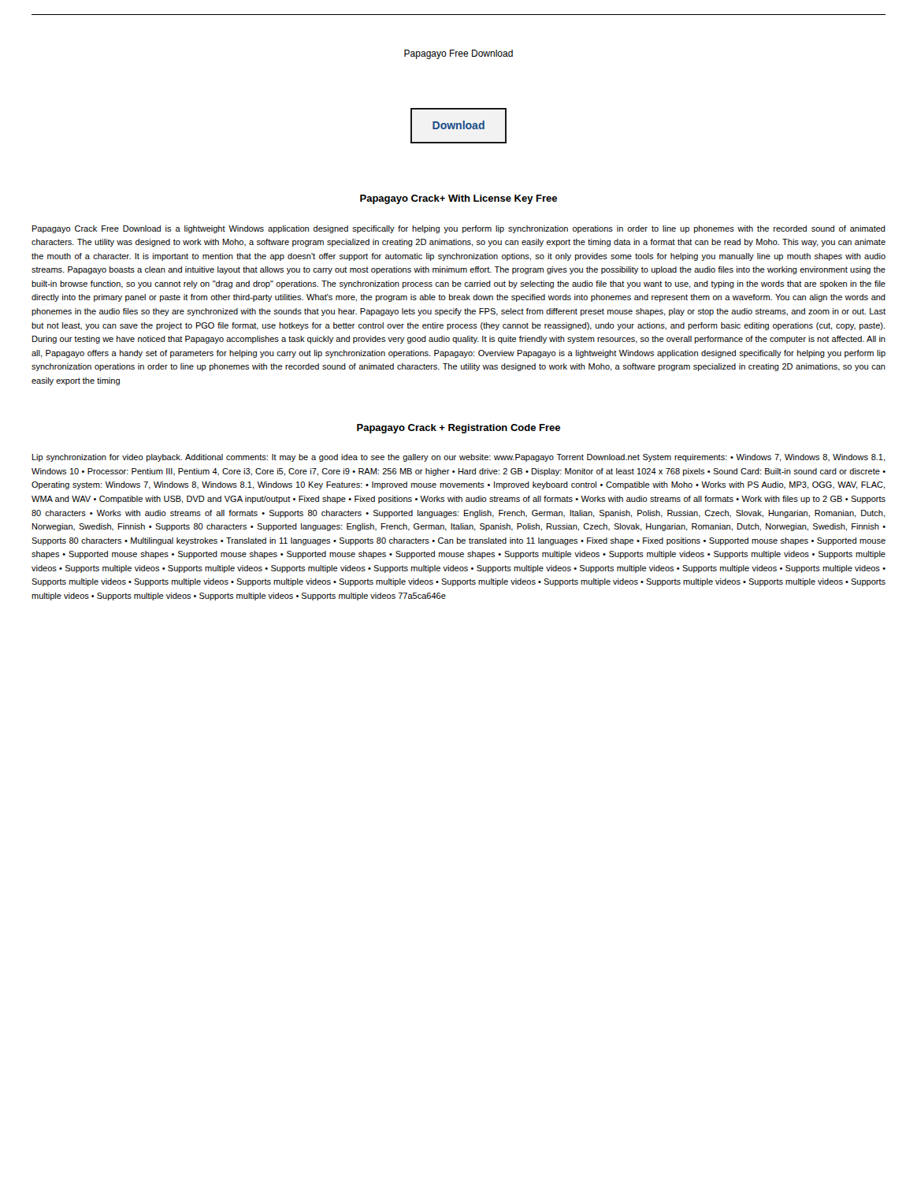Papagayo Free Download
Download
Papagayo Crack+ With License Key Free
Papagayo Crack Free Download is a lightweight Windows application designed specifically for helping you perform lip synchronization operations in order to line up phonemes with the recorded sound of animated characters. The utility was designed to work with Moho, a software program specialized in creating 2D animations, so you can easily export the timing data in a format that can be read by Moho. This way, you can animate the mouth of a character. It is important to mention that the app doesn't offer support for automatic lip synchronization options, so it only provides some tools for helping you manually line up mouth shapes with audio streams. Papagayo boasts a clean and intuitive layout that allows you to carry out most operations with minimum effort. The program gives you the possibility to upload the audio files into the working environment using the built-in browse function, so you cannot rely on "drag and drop" operations. The synchronization process can be carried out by selecting the audio file that you want to use, and typing in the words that are spoken in the file directly into the primary panel or paste it from other third-party utilities. What's more, the program is able to break down the specified words into phonemes and represent them on a waveform. You can align the words and phonemes in the audio files so they are synchronized with the sounds that you hear. Papagayo lets you specify the FPS, select from different preset mouse shapes, play or stop the audio streams, and zoom in or out. Last but not least, you can save the project to PGO file format, use hotkeys for a better control over the entire process (they cannot be reassigned), undo your actions, and perform basic editing operations (cut, copy, paste). During our testing we have noticed that Papagayo accomplishes a task quickly and provides very good audio quality. It is quite friendly with system resources, so the overall performance of the computer is not affected. All in all, Papagayo offers a handy set of parameters for helping you carry out lip synchronization operations. Papagayo: Overview Papagayo is a lightweight Windows application designed specifically for helping you perform lip synchronization operations in order to line up phonemes with the recorded sound of animated characters. The utility was designed to work with Moho, a software program specialized in creating 2D animations, so you can easily export the timing
Papagayo Crack + Registration Code Free
Lip synchronization for video playback. Additional comments: It may be a good idea to see the gallery on our website: www.Papagayo Torrent Download.net System requirements: • Windows 7, Windows 8, Windows 8.1, Windows 10 • Processor: Pentium III, Pentium 4, Core i3, Core i5, Core i7, Core i9 • RAM: 256 MB or higher • Hard drive: 2 GB • Display: Monitor of at least 1024 x 768 pixels • Sound Card: Built-in sound card or discrete • Operating system: Windows 7, Windows 8, Windows 8.1, Windows 10 Key Features: • Improved mouse movements • Improved keyboard control • Compatible with Moho • Works with PS Audio, MP3, OGG, WAV, FLAC, WMA and WAV • Compatible with USB, DVD and VGA input/output • Fixed shape • Fixed positions • Works with audio streams of all formats • Works with audio streams of all formats • Work with files up to 2 GB • Supports 80 characters • Works with audio streams of all formats • Supports 80 characters • Supported languages: English, French, German, Italian, Spanish, Polish, Russian, Czech, Slovak, Hungarian, Romanian, Dutch, Norwegian, Swedish, Finnish • Supports 80 characters • Supported languages: English, French, German, Italian, Spanish, Polish, Russian, Czech, Slovak, Hungarian, Romanian, Dutch, Norwegian, Swedish, Finnish • Supports 80 characters • Multilingual keystrokes • Translated in 11 languages • Supports 80 characters • Can be translated into 11 languages • Fixed shape • Fixed positions • Supported mouse shapes • Supported mouse shapes • Supported mouse shapes • Supported mouse shapes • Supported mouse shapes • Supported mouse shapes • Supports multiple videos • Supports multiple videos • Supports multiple videos • Supports multiple videos • Supports multiple videos • Supports multiple videos • Supports multiple videos • Supports multiple videos • Supports multiple videos • Supports multiple videos • Supports multiple videos • Supports multiple videos • Supports multiple videos • Supports multiple videos • Supports multiple videos • Supports multiple videos • Supports multiple videos • Supports multiple videos • Supports multiple videos • Supports multiple videos • Supports multiple videos • Supports multiple videos • Supports multiple videos • Supports multiple videos 77a5ca646e